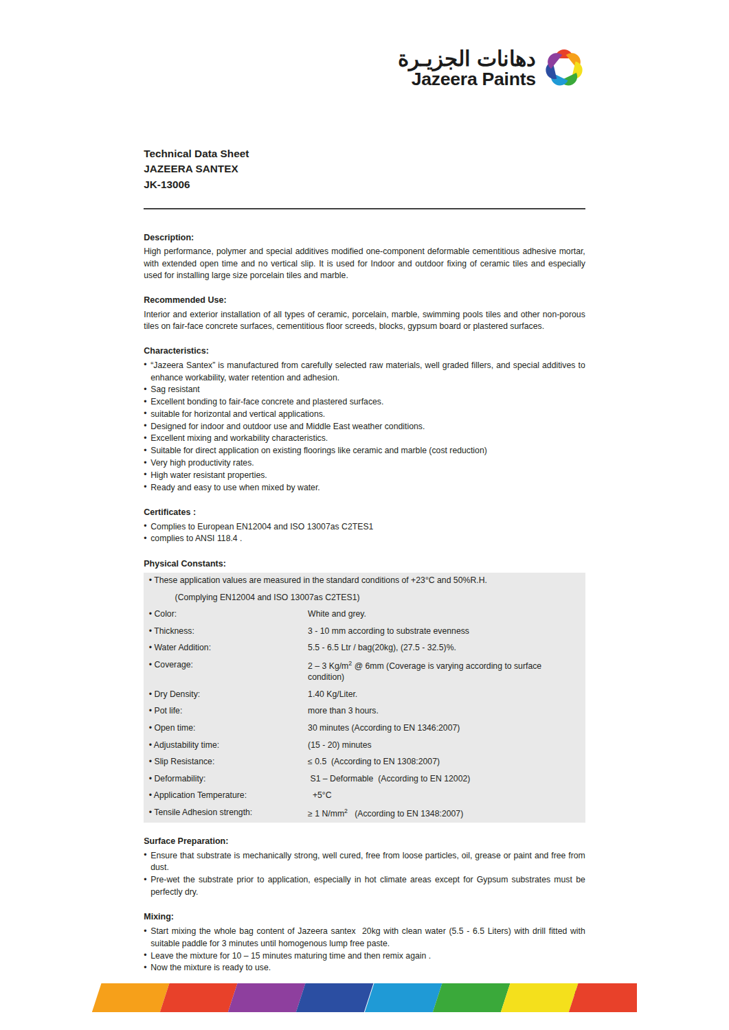دهانات الجزيـرة
Jazeera Paints
Technical Data Sheet
JAZEERA SANTEX
JK-13006
Description:
High performance, polymer and special additives modified one-component deformable cementitious adhesive mortar, with extended open time and no vertical slip. It is used for Indoor and outdoor fixing of ceramic tiles and especially used for installing large size porcelain tiles and marble.
Recommended Use:
Interior and exterior installation of all types of ceramic, porcelain, marble, swimming pools tiles and other non-porous tiles on fair-face concrete surfaces, cementitious floor screeds, blocks, gypsum board or plastered surfaces.
Characteristics:
“Jazeera Santex” is manufactured from carefully selected raw materials, well graded fillers, and special additives to enhance workability, water retention and adhesion.
Sag resistant
Excellent bonding to fair-face concrete and plastered surfaces.
suitable for horizontal and vertical applications.
Designed for indoor and outdoor use and Middle East weather conditions.
Excellent mixing and workability characteristics.
Suitable for direct application on existing floorings like ceramic and marble (cost reduction)
Very high productivity rates.
High water resistant properties.
Ready and easy to use when mixed by water.
Certificates :
Complies to European EN12004 and ISO 13007as C2TES1
complies to ANSI 118.4 .
Physical Constants:
| • These application values are measured in the standard conditions of +23°C and 50%R.H. |
| (Complying EN12004 and ISO 13007as C2TES1) |
| • Color: | White and grey. |
| • Thickness: | 3 - 10 mm according to substrate evenness |
| • Water Addition: | 5.5 - 6.5 Ltr / bag(20kg), (27.5 - 32.5)%. |
| • Coverage: | 2 – 3 Kg/m 2 @ 6mm (Coverage is varying according to surface condition) |
| • Dry Density: | 1.40 Kg/Liter. |
| • Pot life: | more than 3 hours. |
| • Open time: | 30 minutes (According to EN 1346:2007) |
| • Adjustability time: | (15 - 20) minutes |
| • Slip Resistance: | ≤ 0.5 (According to EN 1308:2007) |
| • Deformability: | S1 – Deformable (According to EN 12002) |
| • Application Temperature: | +5°C |
| • Tensile Adhesion strength: | ≥ 1 N/mm 2 (According to EN 1348:2007) |
Surface Preparation:
Ensure that substrate is mechanically strong, well cured, free from loose particles, oil, grease or paint and free from dust.
Pre-wet the substrate prior to application, especially in hot climate areas except for Gypsum substrates must be perfectly dry.
Mixing:
Start mixing the whole bag content of Jazeera santex 20kg with clean water (5.5 - 6.5 Liters) with drill fitted with suitable paddle for 3 minutes until homogenous lump free paste.
Leave the mixture for 10 – 15 minutes maturing time and then remix again .
Now the mixture is ready to use.
Page: 1 / 2
Issued: 2021